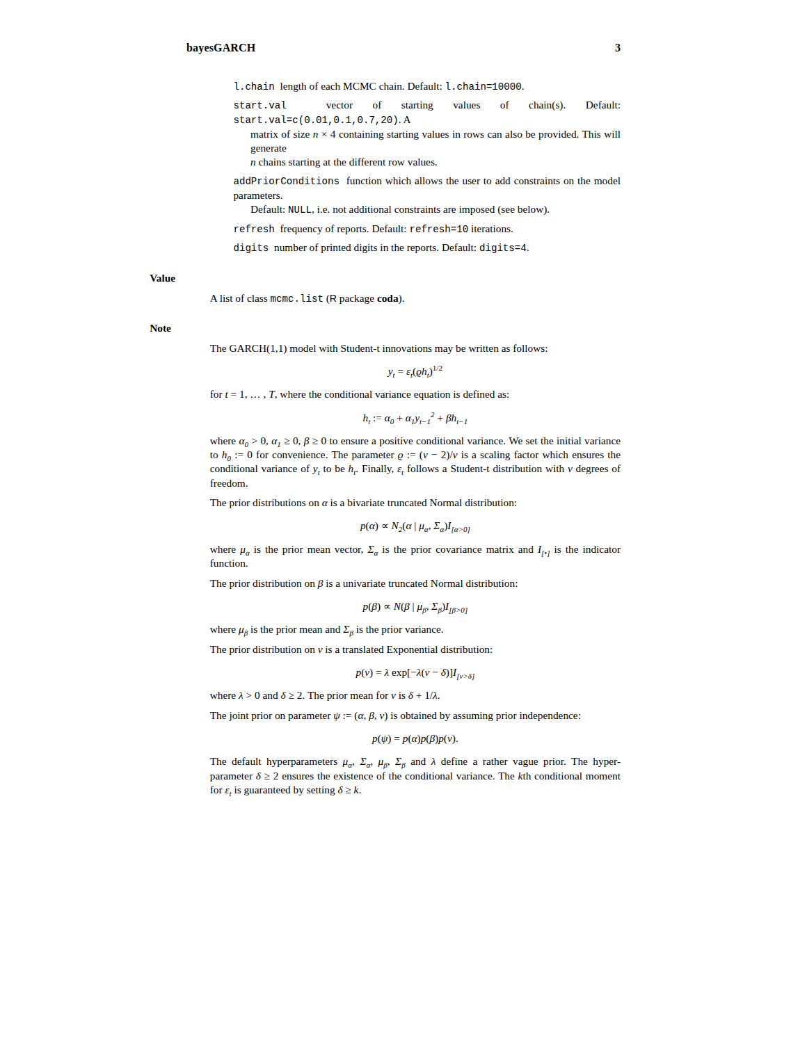bayesGARCH 3
l.chain length of each MCMC chain. Default: l.chain=10000.
start.val vector of starting values of chain(s). Default: start.val=c(0.01,0.1,0.7,20). A matrix of size n × 4 containing starting values in rows can also be provided. This will generate n chains starting at the different row values.
addPriorConditions function which allows the user to add constraints on the model parameters. Default: NULL, i.e. not additional constraints are imposed (see below).
refresh frequency of reports. Default: refresh=10 iterations.
digits number of printed digits in the reports. Default: digits=4.
Value
A list of class mcmc.list (R package coda).
Note
The GARCH(1,1) model with Student-t innovations may be written as follows:
yt = εt(ϱht)1/2
for t = 1, … , T, where the conditional variance equation is defined as:
ht := α0 + α1yt−12 + βht−1
where α0 > 0, α1 ≥ 0, β ≥ 0 to ensure a positive conditional variance. We set the initial variance to h0 := 0 for convenience. The parameter ϱ := (ν − 2)/ν is a scaling factor which ensures the conditional variance of yt to be ht. Finally, εt follows a Student-t distribution with ν degrees of freedom.
The prior distributions on α is a bivariate truncated Normal distribution:
p(α) ∝ N2(α | μα, Σα)I[α>0]
where μα is the prior mean vector, Σα is the prior covariance matrix and I[•] is the indicator function.
The prior distribution on β is a univariate truncated Normal distribution:
p(β) ∝ N(β | μβ, Σβ)I[β>0]
where μβ is the prior mean and Σβ is the prior variance.
The prior distribution on ν is a translated Exponential distribution:
p(ν) = λ exp[−λ(ν − δ)]I[ν>δ]
where λ > 0 and δ ≥ 2. The prior mean for ν is δ + 1/λ.
The joint prior on parameter ψ := (α, β, ν) is obtained by assuming prior independence:
p(ψ) = p(α)p(β)p(ν).
The default hyperparameters μα, Σα, μβ, Σβ and λ define a rather vague prior. The hyper-parameter δ ≥ 2 ensures the existence of the conditional variance. The kth conditional moment for εt is guaranteed by setting δ ≥ k.